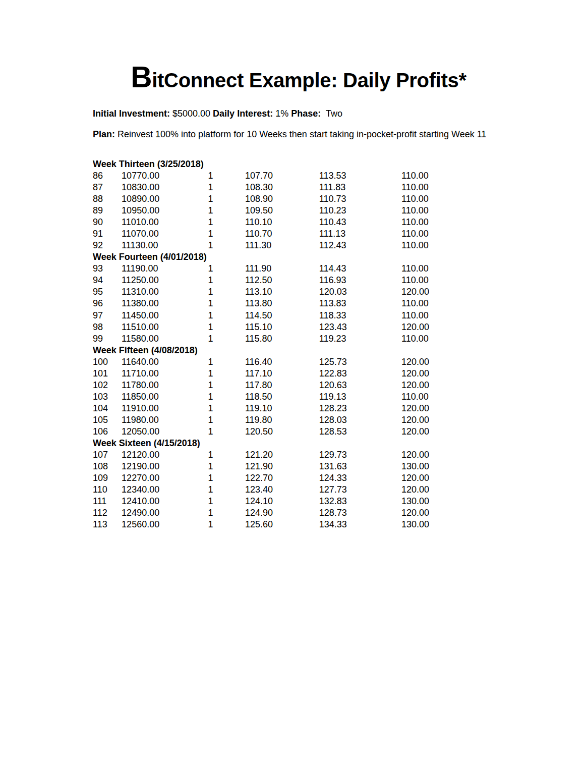BitConnect Example: Daily Profits*
Initial Investment: $5000.00 Daily Interest: 1% Phase: Two
Plan: Reinvest 100% into platform for 10 Weeks then start taking in-pocket-profit starting Week 11
Week Thirteen (3/25/2018)
| 86 | 10770.00 | 1 | 107.70 | 113.53 | 110.00 |
| 87 | 10830.00 | 1 | 108.30 | 111.83 | 110.00 |
| 88 | 10890.00 | 1 | 108.90 | 110.73 | 110.00 |
| 89 | 10950.00 | 1 | 109.50 | 110.23 | 110.00 |
| 90 | 11010.00 | 1 | 110.10 | 110.43 | 110.00 |
| 91 | 11070.00 | 1 | 110.70 | 111.13 | 110.00 |
| 92 | 11130.00 | 1 | 111.30 | 112.43 | 110.00 |
Week Fourteen (4/01/2018)
| 93 | 11190.00 | 1 | 111.90 | 114.43 | 110.00 |
| 94 | 11250.00 | 1 | 112.50 | 116.93 | 110.00 |
| 95 | 11310.00 | 1 | 113.10 | 120.03 | 120.00 |
| 96 | 11380.00 | 1 | 113.80 | 113.83 | 110.00 |
| 97 | 11450.00 | 1 | 114.50 | 118.33 | 110.00 |
| 98 | 11510.00 | 1 | 115.10 | 123.43 | 120.00 |
| 99 | 11580.00 | 1 | 115.80 | 119.23 | 110.00 |
Week Fifteen (4/08/2018)
| 100 | 11640.00 | 1 | 116.40 | 125.73 | 120.00 |
| 101 | 11710.00 | 1 | 117.10 | 122.83 | 120.00 |
| 102 | 11780.00 | 1 | 117.80 | 120.63 | 120.00 |
| 103 | 11850.00 | 1 | 118.50 | 119.13 | 110.00 |
| 104 | 11910.00 | 1 | 119.10 | 128.23 | 120.00 |
| 105 | 11980.00 | 1 | 119.80 | 128.03 | 120.00 |
| 106 | 12050.00 | 1 | 120.50 | 128.53 | 120.00 |
Week Sixteen (4/15/2018)
| 107 | 12120.00 | 1 | 121.20 | 129.73 | 120.00 |
| 108 | 12190.00 | 1 | 121.90 | 131.63 | 130.00 |
| 109 | 12270.00 | 1 | 122.70 | 124.33 | 120.00 |
| 110 | 12340.00 | 1 | 123.40 | 127.73 | 120.00 |
| 111 | 12410.00 | 1 | 124.10 | 132.83 | 130.00 |
| 112 | 12490.00 | 1 | 124.90 | 128.73 | 120.00 |
| 113 | 12560.00 | 1 | 125.60 | 134.33 | 130.00 |